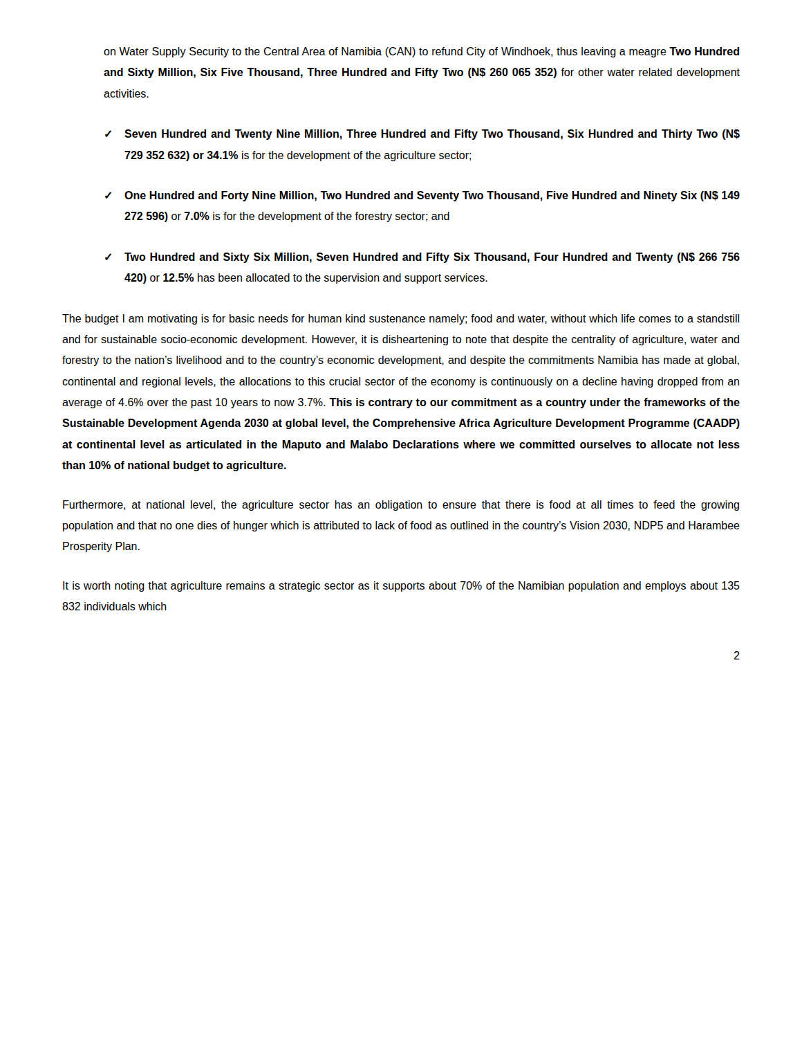on Water Supply Security to the Central Area of Namibia (CAN) to refund City of Windhoek, thus leaving a meagre Two Hundred and Sixty Million, Six Five Thousand, Three Hundred and Fifty Two (N$ 260 065 352) for other water related development activities.
Seven Hundred and Twenty Nine Million, Three Hundred and Fifty Two Thousand, Six Hundred and Thirty Two (N$ 729 352 632) or 34.1% is for the development of the agriculture sector;
One Hundred and Forty Nine Million, Two Hundred and Seventy Two Thousand, Five Hundred and Ninety Six (N$ 149 272 596) or 7.0% is for the development of the forestry sector; and
Two Hundred and Sixty Six Million, Seven Hundred and Fifty Six Thousand, Four Hundred and Twenty (N$ 266 756 420) or 12.5% has been allocated to the supervision and support services.
The budget I am motivating is for basic needs for human kind sustenance namely; food and water, without which life comes to a standstill and for sustainable socio-economic development. However, it is disheartening to note that despite the centrality of agriculture, water and forestry to the nation’s livelihood and to the country’s economic development, and despite the commitments Namibia has made at global, continental and regional levels, the allocations to this crucial sector of the economy is continuously on a decline having dropped from an average of 4.6% over the past 10 years to now 3.7%. This is contrary to our commitment as a country under the frameworks of the Sustainable Development Agenda 2030 at global level, the Comprehensive Africa Agriculture Development Programme (CAADP) at continental level as articulated in the Maputo and Malabo Declarations where we committed ourselves to allocate not less than 10% of national budget to agriculture.
Furthermore, at national level, the agriculture sector has an obligation to ensure that there is food at all times to feed the growing population and that no one dies of hunger which is attributed to lack of food as outlined in the country’s Vision 2030, NDP5 and Harambee Prosperity Plan.
It is worth noting that agriculture remains a strategic sector as it supports about 70% of the Namibian population and employs about 135 832 individuals which
2